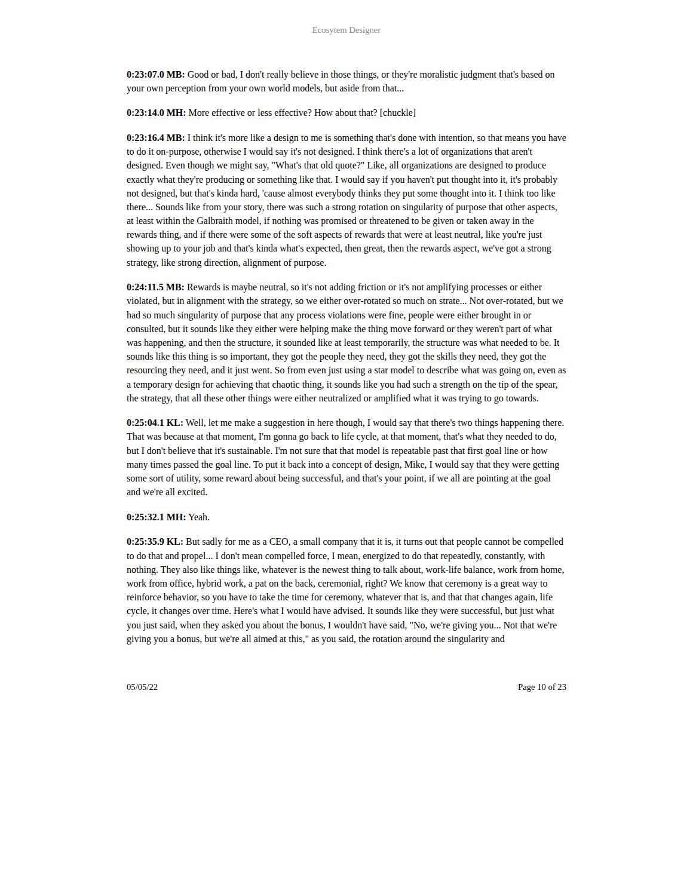Ecosytem Designer
0:23:07.0 MB: Good or bad, I don't really believe in those things, or they're moralistic judgment that's based on your own perception from your own world models, but aside from that...
0:23:14.0 MH: More effective or less effective? How about that? [chuckle]
0:23:16.4 MB: I think it's more like a design to me is something that's done with intention, so that means you have to do it on-purpose, otherwise I would say it's not designed. I think there's a lot of organizations that aren't designed. Even though we might say, "What's that old quote?" Like, all organizations are designed to produce exactly what they're producing or something like that. I would say if you haven't put thought into it, it's probably not designed, but that's kinda hard, 'cause almost everybody thinks they put some thought into it. I think too like there... Sounds like from your story, there was such a strong rotation on singularity of purpose that other aspects, at least within the Galbraith model, if nothing was promised or threatened to be given or taken away in the rewards thing, and if there were some of the soft aspects of rewards that were at least neutral, like you're just showing up to your job and that's kinda what's expected, then great, then the rewards aspect, we've got a strong strategy, like strong direction, alignment of purpose.
0:24:11.5 MB: Rewards is maybe neutral, so it's not adding friction or it's not amplifying processes or either violated, but in alignment with the strategy, so we either over-rotated so much on strate... Not over-rotated, but we had so much singularity of purpose that any process violations were fine, people were either brought in or consulted, but it sounds like they either were helping make the thing move forward or they weren't part of what was happening, and then the structure, it sounded like at least temporarily, the structure was what needed to be. It sounds like this thing is so important, they got the people they need, they got the skills they need, they got the resourcing they need, and it just went. So from even just using a star model to describe what was going on, even as a temporary design for achieving that chaotic thing, it sounds like you had such a strength on the tip of the spear, the strategy, that all these other things were either neutralized or amplified what it was trying to go towards.
0:25:04.1 KL: Well, let me make a suggestion in here though, I would say that there's two things happening there. That was because at that moment, I'm gonna go back to life cycle, at that moment, that's what they needed to do, but I don't believe that it's sustainable. I'm not sure that that model is repeatable past that first goal line or how many times passed the goal line. To put it back into a concept of design, Mike, I would say that they were getting some sort of utility, some reward about being successful, and that's your point, if we all are pointing at the goal and we're all excited.
0:25:32.1 MH: Yeah.
0:25:35.9 KL: But sadly for me as a CEO, a small company that it is, it turns out that people cannot be compelled to do that and propel... I don't mean compelled force, I mean, energized to do that repeatedly, constantly, with nothing. They also like things like, whatever is the newest thing to talk about, work-life balance, work from home, work from office, hybrid work, a pat on the back, ceremonial, right? We know that ceremony is a great way to reinforce behavior, so you have to take the time for ceremony, whatever that is, and that that changes again, life cycle, it changes over time. Here's what I would have advised. It sounds like they were successful, but just what you just said, when they asked you about the bonus, I wouldn't have said, "No, we're giving you... Not that we're giving you a bonus, but we're all aimed at this," as you said, the rotation around the singularity and
05/05/22 Page 10 of 23